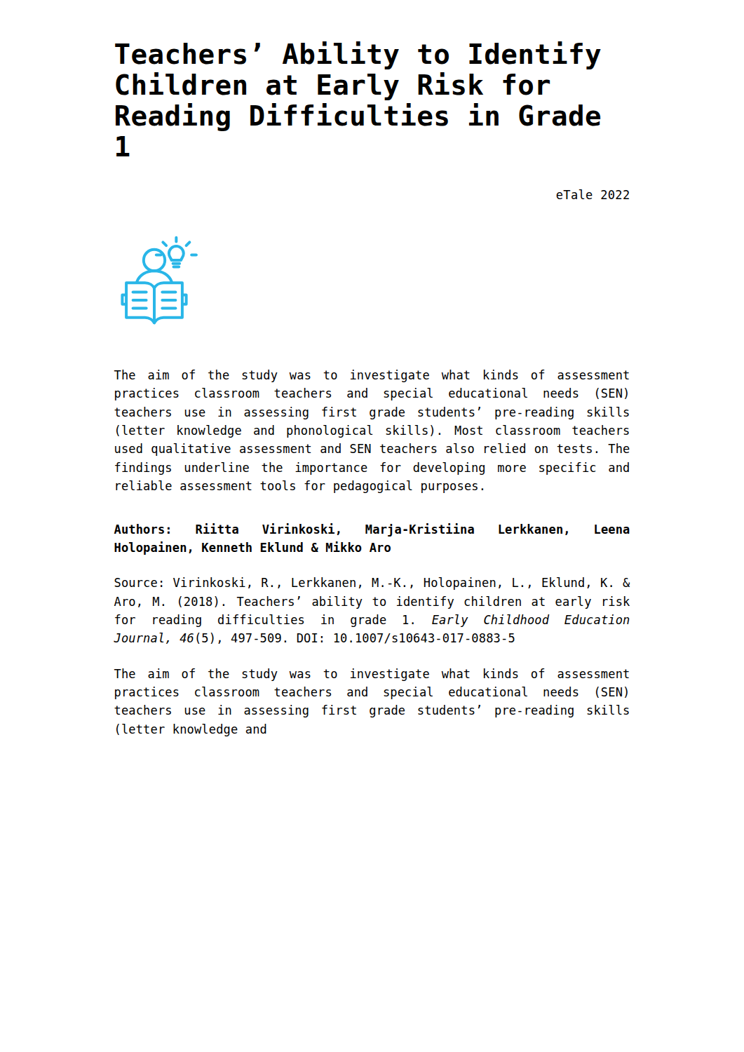Teachers’ Ability to Identify Children at Early Risk for Reading Difficulties in Grade 1
eTale 2022
The aim of the study was to investigate what kinds of assessment practices classroom teachers and special educational needs (SEN) teachers use in assessing first grade students’ pre-reading skills (letter knowledge and phonological skills). Most classroom teachers used qualitative assessment and SEN teachers also relied on tests. The findings underline the importance for developing more specific and reliable assessment tools for pedagogical purposes.
Authors: Riitta Virinkoski, Marja-Kristiina Lerkkanen, Leena Holopainen, Kenneth Eklund & Mikko Aro
Source: Virinkoski, R., Lerkkanen, M.-K., Holopainen, L., Eklund, K. & Aro, M. (2018). Teachers’ ability to identify children at early risk for reading difficulties in grade 1. Early Childhood Education Journal, 46(5), 497-509. DOI: 10.1007/s10643-017-0883-5
The aim of the study was to investigate what kinds of assessment practices classroom teachers and special educational needs (SEN) teachers use in assessing first grade students’ pre-reading skills (letter knowledge and